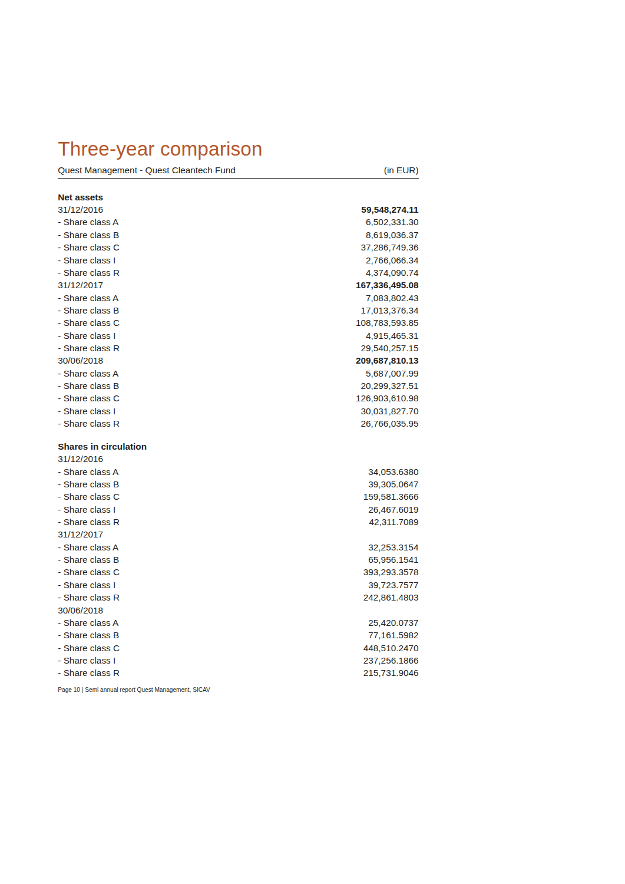Three-year comparison
Quest Management - Quest Cleantech Fund (in EUR)
| Net assets |
| 31/12/2016 | 59,548,274.11 |
| - Share class A | 6,502,331.30 |
| - Share class B | 8,619,036.37 |
| - Share class C | 37,286,749.36 |
| - Share class I | 2,766,066.34 |
| - Share class R | 4,374,090.74 |
| 31/12/2017 | 167,336,495.08 |
| - Share class A | 7,083,802.43 |
| - Share class B | 17,013,376.34 |
| - Share class C | 108,783,593.85 |
| - Share class I | 4,915,465.31 |
| - Share class R | 29,540,257.15 |
| 30/06/2018 | 209,687,810.13 |
| - Share class A | 5,687,007.99 |
| - Share class B | 20,299,327.51 |
| - Share class C | 126,903,610.98 |
| - Share class I | 30,031,827.70 |
| - Share class R | 26,766,035.95 |
| Shares in circulation |
| 31/12/2016 | |
| - Share class A | 34,053.6380 |
| - Share class B | 39,305.0647 |
| - Share class C | 159,581.3666 |
| - Share class I | 26,467.6019 |
| - Share class R | 42,311.7089 |
| 31/12/2017 | |
| - Share class A | 32,253.3154 |
| - Share class B | 65,956.1541 |
| - Share class C | 393,293.3578 |
| - Share class I | 39,723.7577 |
| - Share class R | 242,861.4803 |
| 30/06/2018 | |
| - Share class A | 25,420.0737 |
| - Share class B | 77,161.5982 |
| - Share class C | 448,510.2470 |
| - Share class I | 237,256.1866 |
| - Share class R | 215,731.9046 |
Page 10 | Semi annual report Quest Management, SICAV